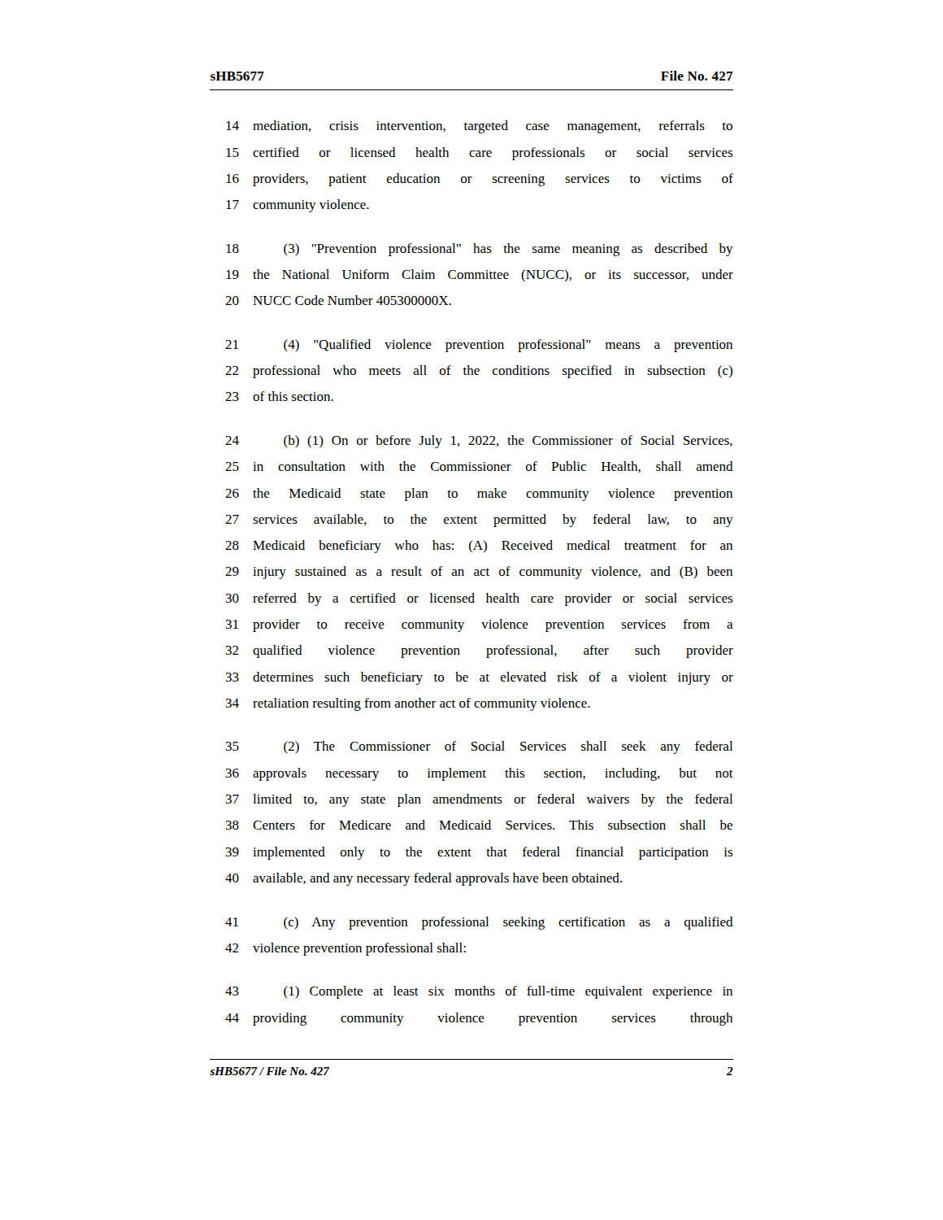sHB5677 File No. 427
mediation, crisis intervention, targeted case management, referrals to
certified or licensed health care professionals or social services
providers, patient education or screening services to victims of
community violence.
(3) "Prevention professional" has the same meaning as described by
the National Uniform Claim Committee (NUCC), or its successor, under
NUCC Code Number 405300000X.
(4) "Qualified violence prevention professional" means a prevention
professional who meets all of the conditions specified in subsection (c)
of this section.
(b) (1) On or before July 1, 2022, the Commissioner of Social Services,
in consultation with the Commissioner of Public Health, shall amend
the Medicaid state plan to make community violence prevention
services available, to the extent permitted by federal law, to any
Medicaid beneficiary who has: (A) Received medical treatment for an
injury sustained as a result of an act of community violence, and (B) been
referred by a certified or licensed health care provider or social services
provider to receive community violence prevention services from a
qualified violence prevention professional, after such provider
determines such beneficiary to be at elevated risk of a violent injury or
retaliation resulting from another act of community violence.
(2) The Commissioner of Social Services shall seek any federal
approvals necessary to implement this section, including, but not
limited to, any state plan amendments or federal waivers by the federal
Centers for Medicare and Medicaid Services. This subsection shall be
implemented only to the extent that federal financial participation is
available, and any necessary federal approvals have been obtained.
(c) Any prevention professional seeking certification as a qualified
violence prevention professional shall:
(1) Complete at least six months of full-time equivalent experience in
providing community violence prevention services through
sHB5677 / File No. 427 2